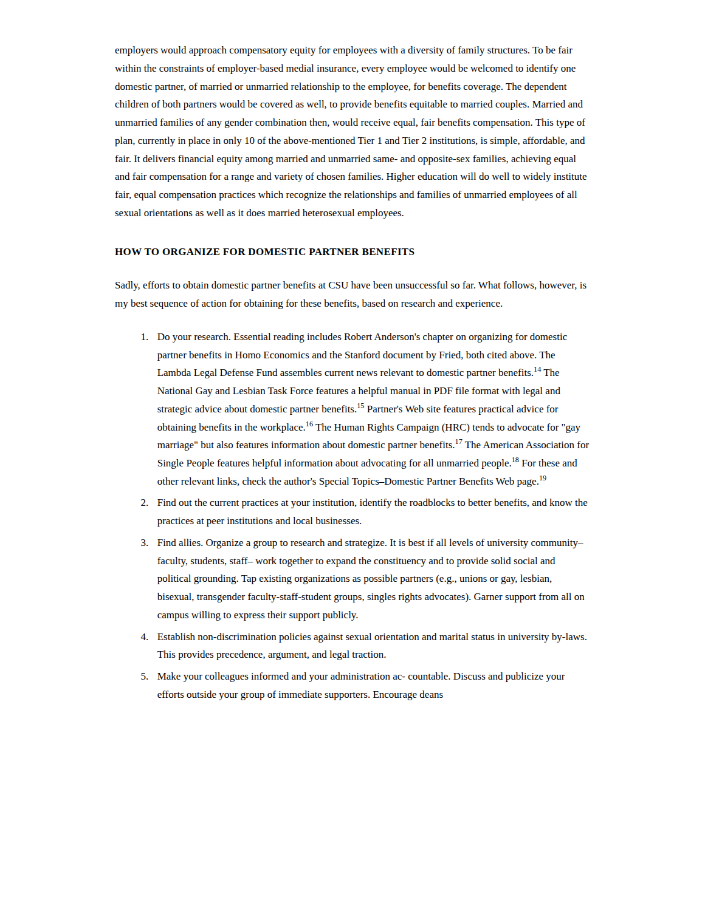employers would approach compensatory equity for employees with a diversity of family structures. To be fair within the constraints of employer-based medial insurance, every employee would be welcomed to identify one domestic partner, of married or unmarried relationship to the employee, for benefits coverage. The dependent children of both partners would be covered as well, to provide benefits equitable to married couples. Married and unmarried families of any gender combination then, would receive equal, fair benefits compensation. This type of plan, currently in place in only 10 of the above-mentioned Tier 1 and Tier 2 institutions, is simple, affordable, and fair. It delivers financial equity among married and unmarried same- and opposite-sex families, achieving equal and fair compensation for a range and variety of chosen families. Higher education will do well to widely institute fair, equal compensation practices which recognize the relationships and families of unmarried employees of all sexual orientations as well as it does married heterosexual employees.
HOW TO ORGANIZE FOR DOMESTIC PARTNER BENEFITS
Sadly, efforts to obtain domestic partner benefits at CSU have been unsuccessful so far. What follows, however, is my best sequence of action for obtaining for these benefits, based on research and experience.
Do your research. Essential reading includes Robert Anderson's chapter on organizing for domestic partner benefits in Homo Economics and the Stanford document by Fried, both cited above. The Lambda Legal Defense Fund assembles current news relevant to domestic partner benefits.14 The National Gay and Lesbian Task Force features a helpful manual in PDF file format with legal and strategic advice about domestic partner benefits.15 Partner's Web site features practical advice for obtaining benefits in the workplace.16 The Human Rights Campaign (HRC) tends to advocate for "gay marriage" but also features information about domestic partner benefits.17 The American Association for Single People features helpful information about advocating for all unmarried people.18 For these and other relevant links, check the author's Special Topics–Domestic Partner Benefits Web page.19
Find out the current practices at your institution, identify the roadblocks to better benefits, and know the practices at peer institutions and local businesses.
Find allies. Organize a group to research and strategize. It is best if all levels of university community–faculty, students, staff– work together to expand the constituency and to provide solid social and political grounding. Tap existing organizations as possible partners (e.g., unions or gay, lesbian, bisexual, transgender faculty-staff-student groups, singles rights advocates). Garner support from all on campus willing to express their support publicly.
Establish non-discrimination policies against sexual orientation and marital status in university by-laws. This provides precedence, argument, and legal traction.
Make your colleagues informed and your administration ac- countable. Discuss and publicize your efforts outside your group of immediate supporters. Encourage deans